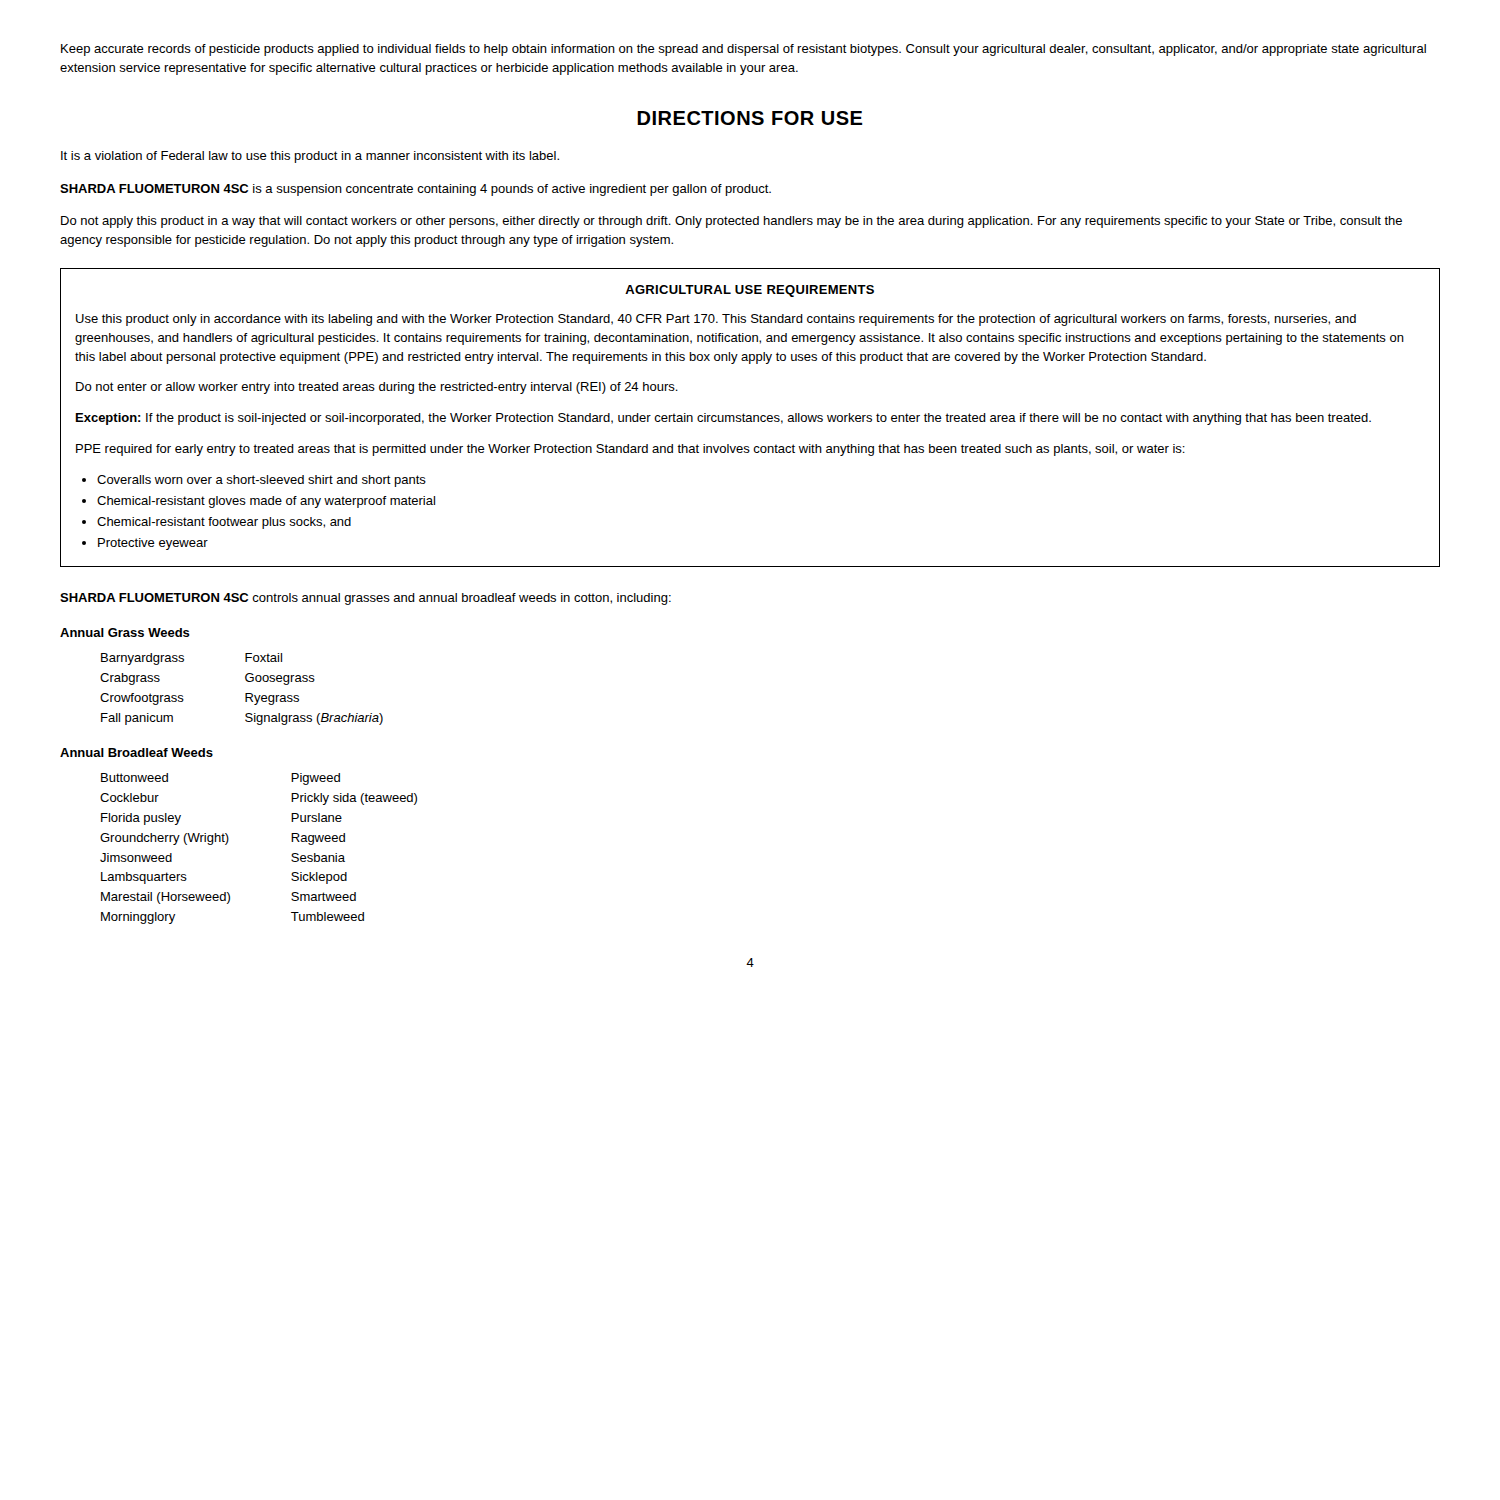Keep accurate records of pesticide products applied to individual fields to help obtain information on the spread and dispersal of resistant biotypes. Consult your agricultural dealer, consultant, applicator, and/or appropriate state agricultural extension service representative for specific alternative cultural practices or herbicide application methods available in your area.
DIRECTIONS FOR USE
It is a violation of Federal law to use this product in a manner inconsistent with its label.
SHARDA FLUOMETURON 4SC is a suspension concentrate containing 4 pounds of active ingredient per gallon of product.
Do not apply this product in a way that will contact workers or other persons, either directly or through drift. Only protected handlers may be in the area during application. For any requirements specific to your State or Tribe, consult the agency responsible for pesticide regulation. Do not apply this product through any type of irrigation system.
AGRICULTURAL USE REQUIREMENTS
Use this product only in accordance with its labeling and with the Worker Protection Standard, 40 CFR Part 170. This Standard contains requirements for the protection of agricultural workers on farms, forests, nurseries, and greenhouses, and handlers of agricultural pesticides. It contains requirements for training, decontamination, notification, and emergency assistance. It also contains specific instructions and exceptions pertaining to the statements on this label about personal protective equipment (PPE) and restricted entry interval. The requirements in this box only apply to uses of this product that are covered by the Worker Protection Standard.
Do not enter or allow worker entry into treated areas during the restricted-entry interval (REI) of 24 hours.
Exception: If the product is soil-injected or soil-incorporated, the Worker Protection Standard, under certain circumstances, allows workers to enter the treated area if there will be no contact with anything that has been treated.
PPE required for early entry to treated areas that is permitted under the Worker Protection Standard and that involves contact with anything that has been treated such as plants, soil, or water is:
Coveralls worn over a short-sleeved shirt and short pants
Chemical-resistant gloves made of any waterproof material
Chemical-resistant footwear plus socks, and
Protective eyewear
SHARDA FLUOMETURON 4SC controls annual grasses and annual broadleaf weeds in cotton, including:
Annual Grass Weeds
| Barnyardgrass | Foxtail |
| Crabgrass | Goosegrass |
| Crowfootgrass | Ryegrass |
| Fall panicum | Signalgrass ( Brachiaria ) |
Annual Broadleaf Weeds
| Buttonweed | Pigweed |
| Cocklebur | Prickly sida (teaweed) |
| Florida pusley | Purslane |
| Groundcherry (Wright) | Ragweed |
| Jimsonweed | Sesbania |
| Lambsquarters | Sicklepod |
| Marestail (Horseweed) | Smartweed |
| Morningglory | Tumbleweed |
4